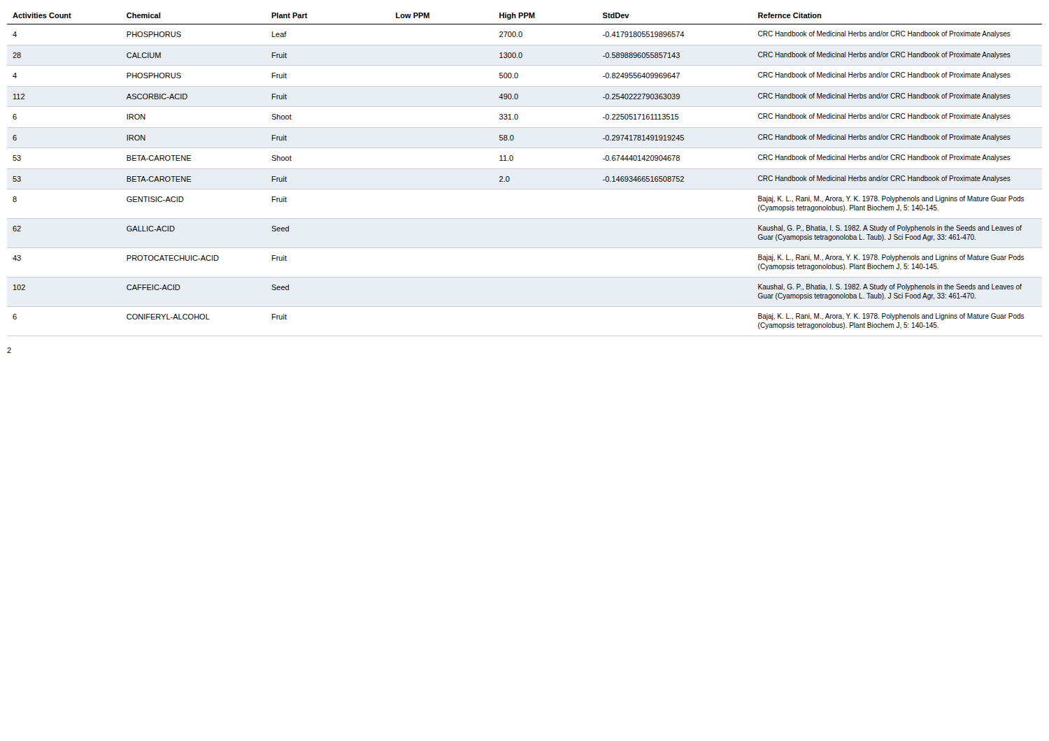| Activities Count | Chemical | Plant Part | Low PPM | High PPM | StdDev | Refernce Citation |
| --- | --- | --- | --- | --- | --- | --- |
| 4 | PHOSPHORUS | Leaf | | 2700.0 | -0.41791805519896574 | CRC Handbook of Medicinal Herbs and/or CRC Handbook of Proximate Analyses |
| 28 | CALCIUM | Fruit | | 1300.0 | -0.5898896055857143 | CRC Handbook of Medicinal Herbs and/or CRC Handbook of Proximate Analyses |
| 4 | PHOSPHORUS | Fruit | | 500.0 | -0.8249556409969647 | CRC Handbook of Medicinal Herbs and/or CRC Handbook of Proximate Analyses |
| 112 | ASCORBIC-ACID | Fruit | | 490.0 | -0.2540222790363039 | CRC Handbook of Medicinal Herbs and/or CRC Handbook of Proximate Analyses |
| 6 | IRON | Shoot | | 331.0 | -0.2250517161113515 | CRC Handbook of Medicinal Herbs and/or CRC Handbook of Proximate Analyses |
| 6 | IRON | Fruit | | 58.0 | -0.29741781491919245 | CRC Handbook of Medicinal Herbs and/or CRC Handbook of Proximate Analyses |
| 53 | BETA-CAROTENE | Shoot | | 11.0 | -0.6744401420904678 | CRC Handbook of Medicinal Herbs and/or CRC Handbook of Proximate Analyses |
| 53 | BETA-CAROTENE | Fruit | | 2.0 | -0.14693466516508752 | CRC Handbook of Medicinal Herbs and/or CRC Handbook of Proximate Analyses |
| 8 | GENTISIC-ACID | Fruit | | | | Bajaj, K. L., Rani, M., Arora, Y. K. 1978. Polyphenols and Lignins of Mature Guar Pods (Cyamopsis tetragonolobus). Plant Biochem J, 5: 140-145. |
| 62 | GALLIC-ACID | Seed | | | | Kaushal, G. P., Bhatia, I. S. 1982. A Study of Polyphenols in the Seeds and Leaves of Guar (Cyamopsis tetragonoloba L. Taub). J Sci Food Agr, 33: 461-470. |
| 43 | PROTOCATECHUIC-ACID | Fruit | | | | Bajaj, K. L., Rani, M., Arora, Y. K. 1978. Polyphenols and Lignins of Mature Guar Pods (Cyamopsis tetragonolobus). Plant Biochem J, 5: 140-145. |
| 102 | CAFFEIC-ACID | Seed | | | | Kaushal, G. P., Bhatia, I. S. 1982. A Study of Polyphenols in the Seeds and Leaves of Guar (Cyamopsis tetragonoloba L. Taub). J Sci Food Agr, 33: 461-470. |
| 6 | CONIFERYL-ALCOHOL | Fruit | | | | Bajaj, K. L., Rani, M., Arora, Y. K. 1978. Polyphenols and Lignins of Mature Guar Pods (Cyamopsis tetragonolobus). Plant Biochem J, 5: 140-145. |
2